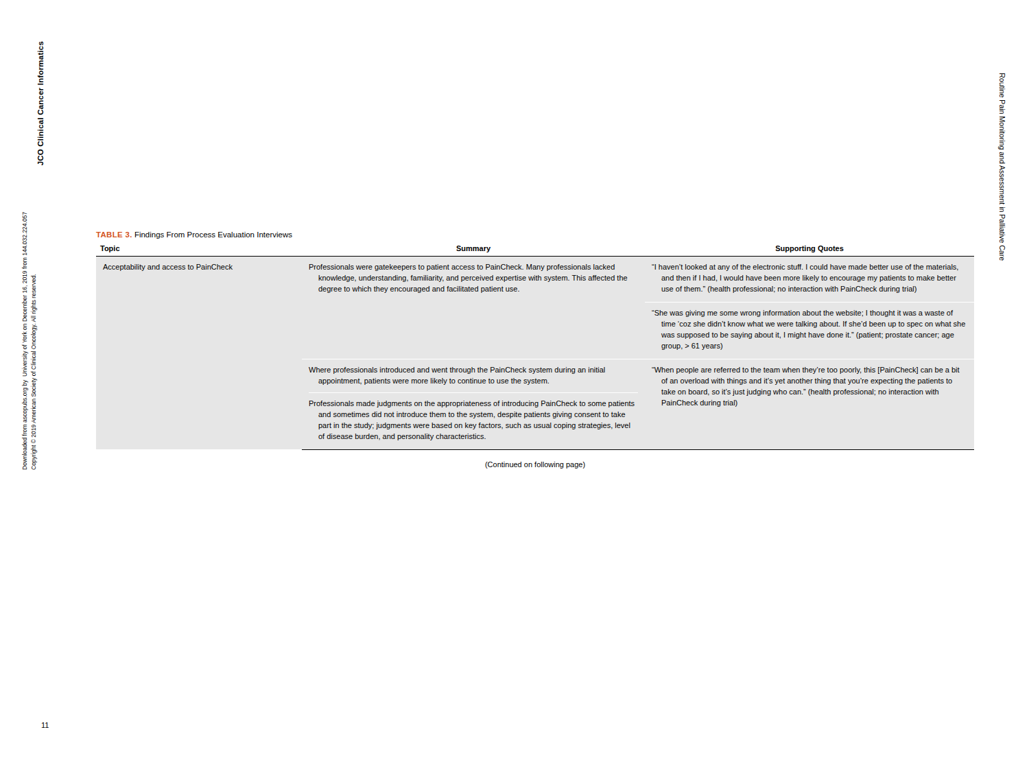JCO Clinical Cancer Informatics
Downloaded from ascopubs.org by University of York on December 16, 2019 from 144.032.224.057
Copyright © 2019 American Society of Clinical Oncology. All rights reserved.
Routine Pain Monitoring and Assessment in Palliative Care
11
TABLE 3. Findings From Process Evaluation Interviews
| Topic | Summary | Supporting Quotes |
| --- | --- | --- |
| Acceptability and access to PainCheck | Professionals were gatekeepers to patient access to PainCheck. Many professionals lacked knowledge, understanding, familiarity, and perceived expertise with system. This affected the degree to which they encouraged and facilitated patient use. | “I haven’t looked at any of the electronic stuff. I could have made better use of the materials, and then if I had, I would have been more likely to encourage my patients to make better use of them.” (health professional; no interaction with PainCheck during trial) |
| “She was giving me some wrong information about the website; I thought it was a waste of time ‘coz she didn’t know what we were talking about. If she’d been up to spec on what she was supposed to be saying about it, I might have done it.” (patient; prostate cancer; age group, > 61 years) |
| Where professionals introduced and went through the PainCheck system during an initial appointment, patients were more likely to continue to use the system. Professionals made judgments on the appropriateness of introducing PainCheck to some patients and sometimes did not introduce them to the system, despite patients giving consent to take part in the study; judgments were based on key factors, such as usual coping strategies, level of disease burden, and personality characteristics. | “When people are referred to the team when they’re too poorly, this [PainCheck] can be a bit of an overload with things and it’s yet another thing that you’re expecting the patients to take on board, so it’s just judging who can.” (health professional; no interaction with PainCheck during trial) |
(Continued on following page)